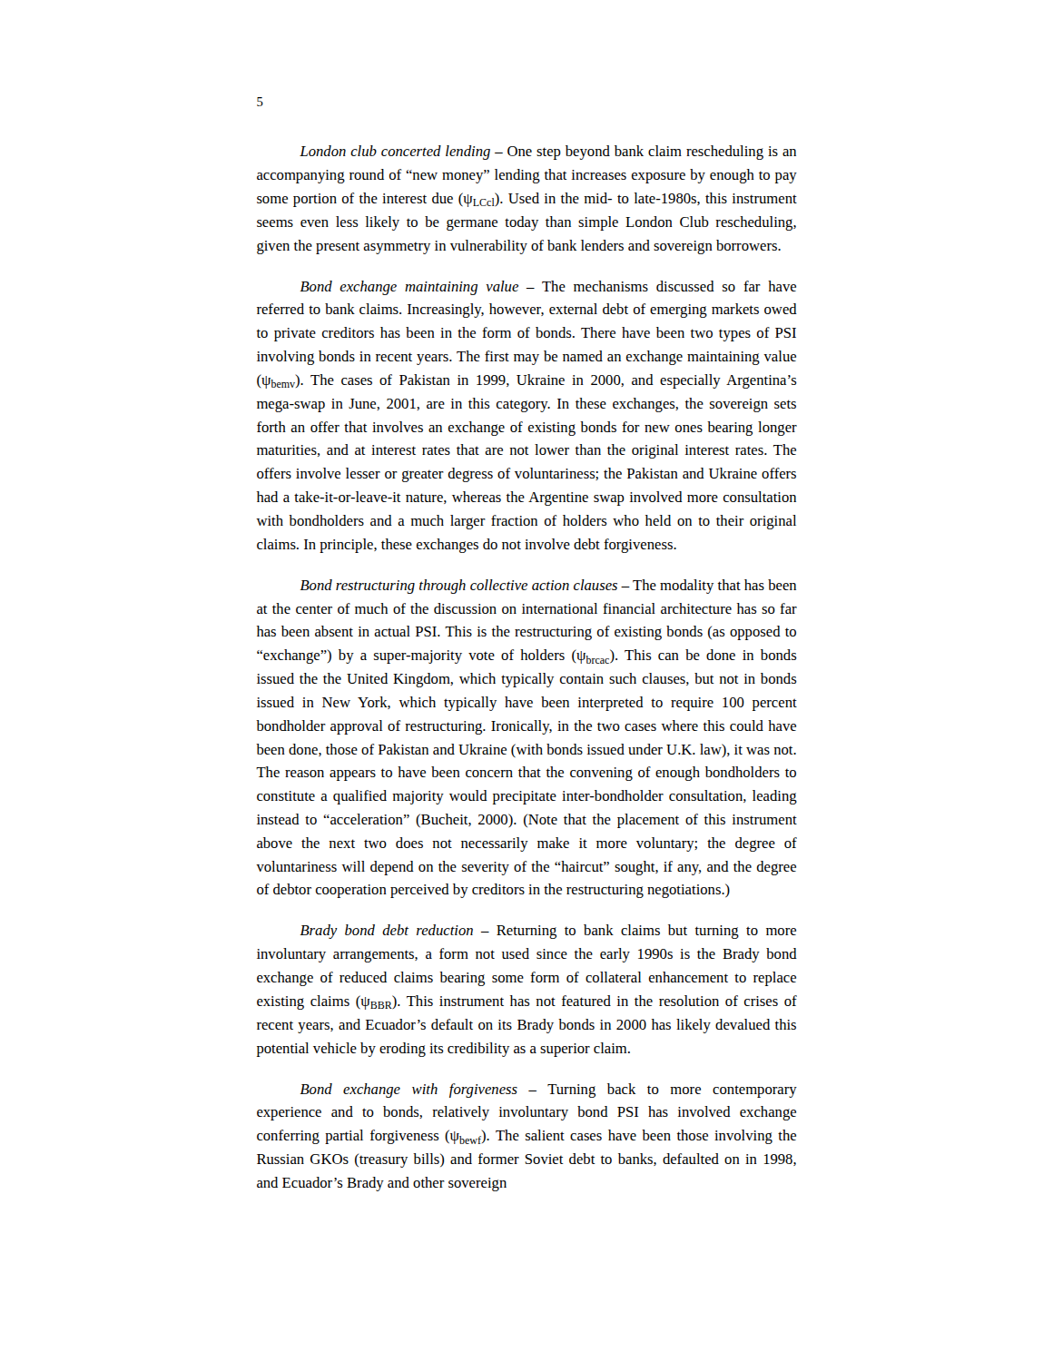5
London club concerted lending – One step beyond bank claim rescheduling is an accompanying round of “new money” lending that increases exposure by enough to pay some portion of the interest due (ψLCcl). Used in the mid- to late-1980s, this instrument seems even less likely to be germane today than simple London Club rescheduling, given the present asymmetry in vulnerability of bank lenders and sovereign borrowers.
Bond exchange maintaining value – The mechanisms discussed so far have referred to bank claims. Increasingly, however, external debt of emerging markets owed to private creditors has been in the form of bonds. There have been two types of PSI involving bonds in recent years. The first may be named an exchange maintaining value (ψbemv). The cases of Pakistan in 1999, Ukraine in 2000, and especially Argentina’s mega-swap in June, 2001, are in this category. In these exchanges, the sovereign sets forth an offer that involves an exchange of existing bonds for new ones bearing longer maturities, and at interest rates that are not lower than the original interest rates. The offers involve lesser or greater degress of voluntariness; the Pakistan and Ukraine offers had a take-it-or-leave-it nature, whereas the Argentine swap involved more consultation with bondholders and a much larger fraction of holders who held on to their original claims. In principle, these exchanges do not involve debt forgiveness.
Bond restructuring through collective action clauses – The modality that has been at the center of much of the discussion on international financial architecture has so far has been absent in actual PSI. This is the restructuring of existing bonds (as opposed to “exchange”) by a super-majority vote of holders (ψbrcac). This can be done in bonds issued the the United Kingdom, which typically contain such clauses, but not in bonds issued in New York, which typically have been interpreted to require 100 percent bondholder approval of restructuring. Ironically, in the two cases where this could have been done, those of Pakistan and Ukraine (with bonds issued under U.K. law), it was not. The reason appears to have been concern that the convening of enough bondholders to constitute a qualified majority would precipitate inter-bondholder consultation, leading instead to “acceleration” (Bucheit, 2000). (Note that the placement of this instrument above the next two does not necessarily make it more voluntary; the degree of voluntariness will depend on the severity of the “haircut” sought, if any, and the degree of debtor cooperation perceived by creditors in the restructuring negotiations.)
Brady bond debt reduction – Returning to bank claims but turning to more involuntary arrangements, a form not used since the early 1990s is the Brady bond exchange of reduced claims bearing some form of collateral enhancement to replace existing claims (ψBBR). This instrument has not featured in the resolution of crises of recent years, and Ecuador’s default on its Brady bonds in 2000 has likely devalued this potential vehicle by eroding its credibility as a superior claim.
Bond exchange with forgiveness – Turning back to more contemporary experience and to bonds, relatively involuntary bond PSI has involved exchange conferring partial forgiveness (ψbewf). The salient cases have been those involving the Russian GKOs (treasury bills) and former Soviet debt to banks, defaulted on in 1998, and Ecuador’s Brady and other sovereign